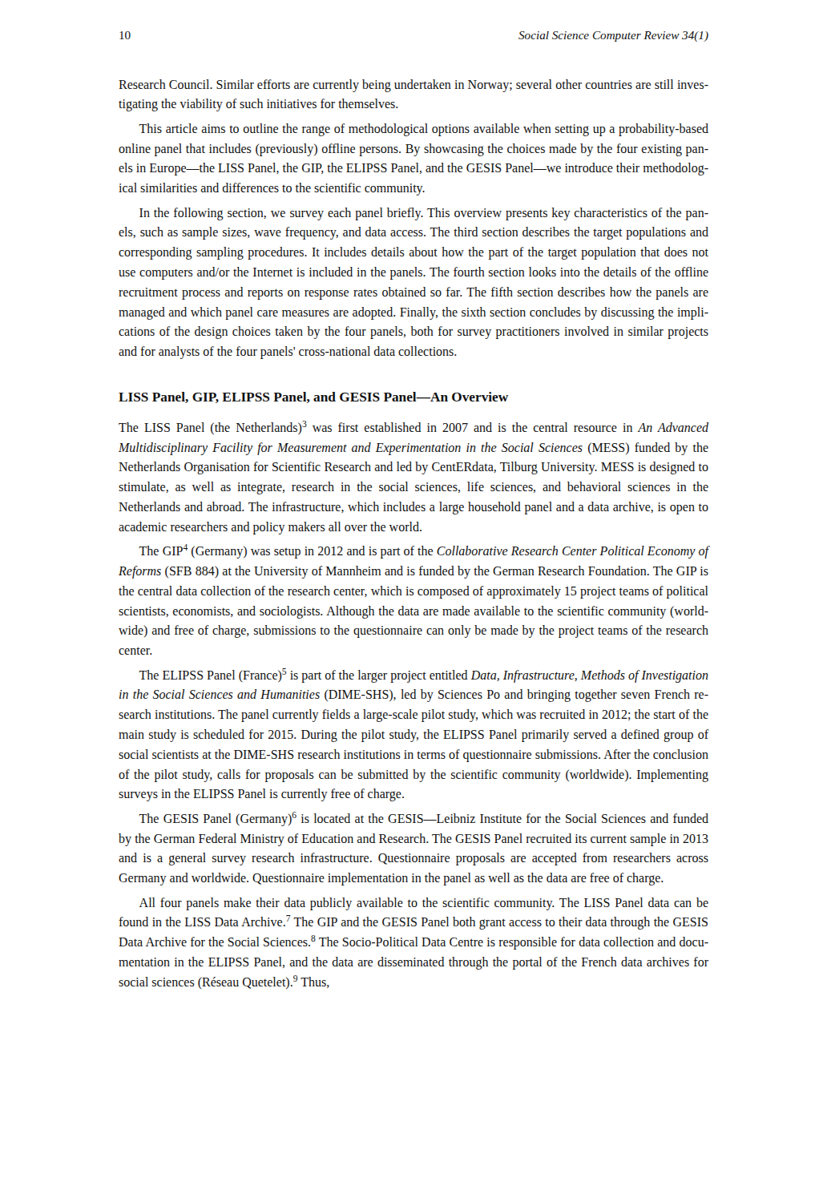10 Social Science Computer Review 34(1)
Research Council. Similar efforts are currently being undertaken in Norway; several other countries are still investigating the viability of such initiatives for themselves.
This article aims to outline the range of methodological options available when setting up a probability-based online panel that includes (previously) offline persons. By showcasing the choices made by the four existing panels in Europe—the LISS Panel, the GIP, the ELIPSS Panel, and the GESIS Panel—we introduce their methodological similarities and differences to the scientific community.
In the following section, we survey each panel briefly. This overview presents key characteristics of the panels, such as sample sizes, wave frequency, and data access. The third section describes the target populations and corresponding sampling procedures. It includes details about how the part of the target population that does not use computers and/or the Internet is included in the panels. The fourth section looks into the details of the offline recruitment process and reports on response rates obtained so far. The fifth section describes how the panels are managed and which panel care measures are adopted. Finally, the sixth section concludes by discussing the implications of the design choices taken by the four panels, both for survey practitioners involved in similar projects and for analysts of the four panels' cross-national data collections.
LISS Panel, GIP, ELIPSS Panel, and GESIS Panel—An Overview
The LISS Panel (the Netherlands)3 was first established in 2007 and is the central resource in An Advanced Multidisciplinary Facility for Measurement and Experimentation in the Social Sciences (MESS) funded by the Netherlands Organisation for Scientific Research and led by CentERdata, Tilburg University. MESS is designed to stimulate, as well as integrate, research in the social sciences, life sciences, and behavioral sciences in the Netherlands and abroad. The infrastructure, which includes a large household panel and a data archive, is open to academic researchers and policy makers all over the world.
The GIP4 (Germany) was setup in 2012 and is part of the Collaborative Research Center Political Economy of Reforms (SFB 884) at the University of Mannheim and is funded by the German Research Foundation. The GIP is the central data collection of the research center, which is composed of approximately 15 project teams of political scientists, economists, and sociologists. Although the data are made available to the scientific community (worldwide) and free of charge, submissions to the questionnaire can only be made by the project teams of the research center.
The ELIPSS Panel (France)5 is part of the larger project entitled Data, Infrastructure, Methods of Investigation in the Social Sciences and Humanities (DIME-SHS), led by Sciences Po and bringing together seven French research institutions. The panel currently fields a large-scale pilot study, which was recruited in 2012; the start of the main study is scheduled for 2015. During the pilot study, the ELIPSS Panel primarily served a defined group of social scientists at the DIME-SHS research institutions in terms of questionnaire submissions. After the conclusion of the pilot study, calls for proposals can be submitted by the scientific community (worldwide). Implementing surveys in the ELIPSS Panel is currently free of charge.
The GESIS Panel (Germany)6 is located at the GESIS—Leibniz Institute for the Social Sciences and funded by the German Federal Ministry of Education and Research. The GESIS Panel recruited its current sample in 2013 and is a general survey research infrastructure. Questionnaire proposals are accepted from researchers across Germany and worldwide. Questionnaire implementation in the panel as well as the data are free of charge.
All four panels make their data publicly available to the scientific community. The LISS Panel data can be found in the LISS Data Archive.7 The GIP and the GESIS Panel both grant access to their data through the GESIS Data Archive for the Social Sciences.8 The Socio-Political Data Centre is responsible for data collection and documentation in the ELIPSS Panel, and the data are disseminated through the portal of the French data archives for social sciences (Réseau Quetelet).9 Thus,